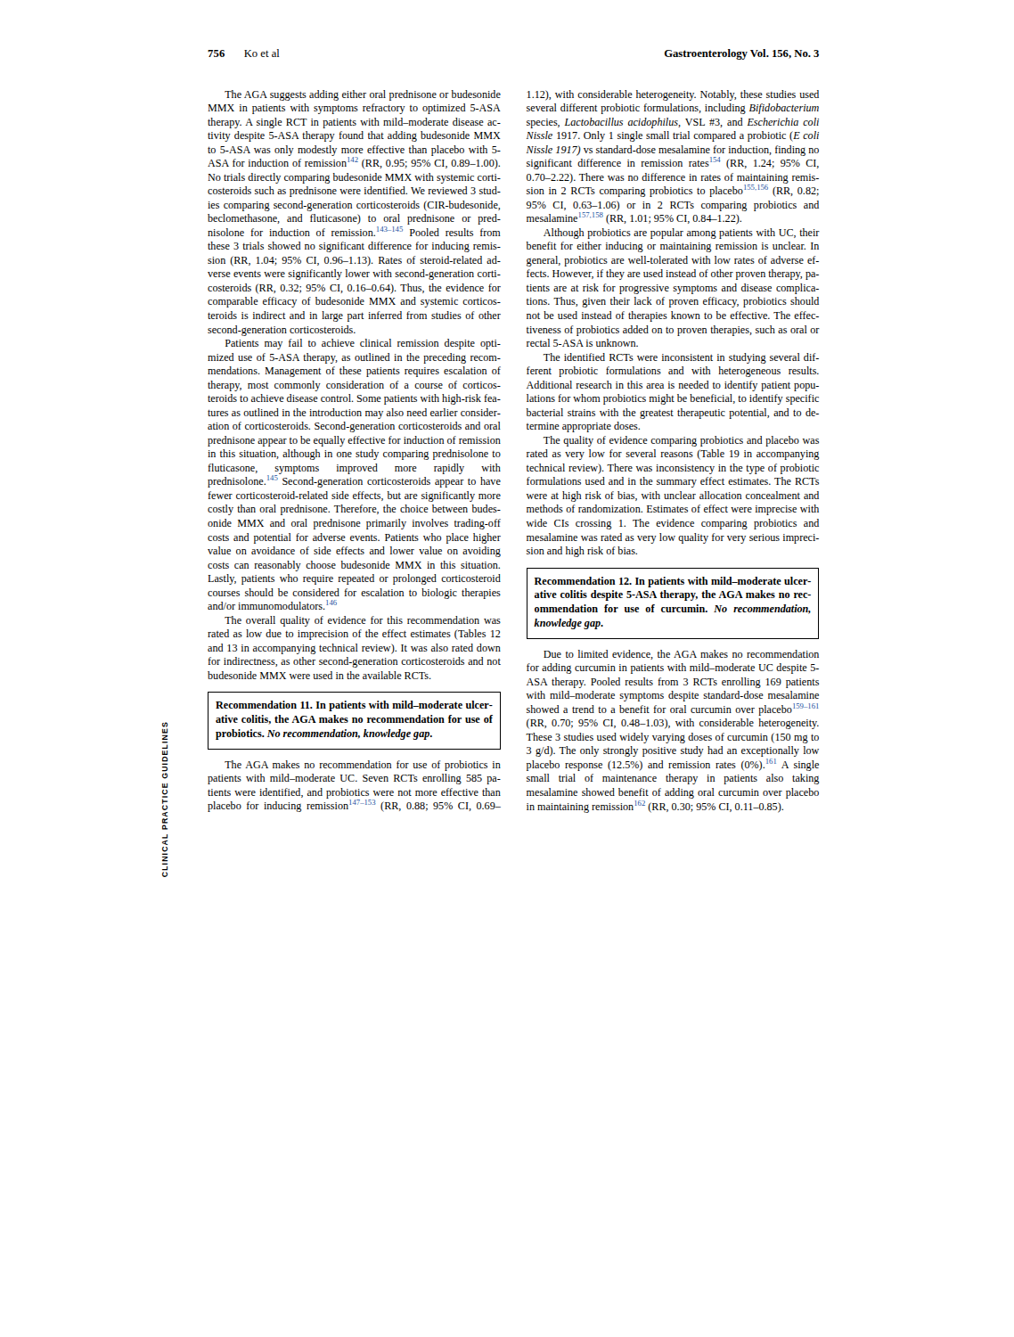756 Ko et al
Gastroenterology Vol. 156, No. 3
CLINICAL PRACTICE GUIDELINES
The AGA suggests adding either oral prednisone or budesonide MMX in patients with symptoms refractory to optimized 5-ASA therapy. A single RCT in patients with mild–moderate disease activity despite 5-ASA therapy found that adding budesonide MMX to 5-ASA was only modestly more effective than placebo with 5-ASA for induction of remission142 (RR, 0.95; 95% CI, 0.89–1.00). No trials directly comparing budesonide MMX with systemic corticosteroids such as prednisone were identified. We reviewed 3 studies comparing second-generation corticosteroids (CIR-budesonide, beclomethasone, and fluticasone) to oral prednisone or prednisolone for induction of remission.143–145 Pooled results from these 3 trials showed no significant difference for inducing remission (RR, 1.04; 95% CI, 0.96–1.13). Rates of steroid-related adverse events were significantly lower with second-generation corticosteroids (RR, 0.32; 95% CI, 0.16–0.64). Thus, the evidence for comparable efficacy of budesonide MMX and systemic corticosteroids is indirect and in large part inferred from studies of other second-generation corticosteroids.
Patients may fail to achieve clinical remission despite optimized use of 5-ASA therapy, as outlined in the preceding recommendations. Management of these patients requires escalation of therapy, most commonly consideration of a course of corticosteroids to achieve disease control. Some patients with high-risk features as outlined in the introduction may also need earlier consideration of corticosteroids. Second-generation corticosteroids and oral prednisone appear to be equally effective for induction of remission in this situation, although in one study comparing prednisolone to fluticasone, symptoms improved more rapidly with prednisolone.145 Second-generation corticosteroids appear to have fewer corticosteroid-related side effects, but are significantly more costly than oral prednisone. Therefore, the choice between budesonide MMX and oral prednisone primarily involves trading-off costs and potential for adverse events. Patients who place higher value on avoidance of side effects and lower value on avoiding costs can reasonably choose budesonide MMX in this situation. Lastly, patients who require repeated or prolonged corticosteroid courses should be considered for escalation to biologic therapies and/or immunomodulators.146
The overall quality of evidence for this recommendation was rated as low due to imprecision of the effect estimates (Tables 12 and 13 in accompanying technical review). It was also rated down for indirectness, as other second-generation corticosteroids and not budesonide MMX were used in the available RCTs.
Recommendation 11. In patients with mild–moderate ulcerative colitis, the AGA makes no recommendation for use of probiotics. No recommendation, knowledge gap.
The AGA makes no recommendation for use of probiotics in patients with mild–moderate UC. Seven RCTs enrolling 585 patients were identified, and probiotics were not more effective than placebo for inducing remission147–153 (RR, 0.88; 95% CI, 0.69–1.12), with considerable heterogeneity. Notably, these studies used several different probiotic formulations, including Bifidobacterium species, Lactobacillus acidophilus, VSL #3, and Escherichia coli Nissle 1917. Only 1 single small trial compared a probiotic (E coli Nissle 1917) vs standard-dose mesalamine for induction, finding no significant difference in remission rates154 (RR, 1.24; 95% CI, 0.70–2.22). There was no difference in rates of maintaining remission in 2 RCTs comparing probiotics to placebo155,156 (RR, 0.82; 95% CI, 0.63–1.06) or in 2 RCTs comparing probiotics and mesalamine157,158 (RR, 1.01; 95% CI, 0.84–1.22).
Although probiotics are popular among patients with UC, their benefit for either inducing or maintaining remission is unclear. In general, probiotics are well-tolerated with low rates of adverse effects. However, if they are used instead of other proven therapy, patients are at risk for progressive symptoms and disease complications. Thus, given their lack of proven efficacy, probiotics should not be used instead of therapies known to be effective. The effectiveness of probiotics added on to proven therapies, such as oral or rectal 5-ASA is unknown.
The identified RCTs were inconsistent in studying several different probiotic formulations and with heterogeneous results. Additional research in this area is needed to identify patient populations for whom probiotics might be beneficial, to identify specific bacterial strains with the greatest therapeutic potential, and to determine appropriate doses.
The quality of evidence comparing probiotics and placebo was rated as very low for several reasons (Table 19 in accompanying technical review). There was inconsistency in the type of probiotic formulations used and in the summary effect estimates. The RCTs were at high risk of bias, with unclear allocation concealment and methods of randomization. Estimates of effect were imprecise with wide CIs crossing 1. The evidence comparing probiotics and mesalamine was rated as very low quality for very serious imprecision and high risk of bias.
Recommendation 12. In patients with mild–moderate ulcerative colitis despite 5-ASA therapy, the AGA makes no recommendation for use of curcumin. No recommendation, knowledge gap.
Due to limited evidence, the AGA makes no recommendation for adding curcumin in patients with mild–moderate UC despite 5-ASA therapy. Pooled results from 3 RCTs enrolling 169 patients with mild–moderate symptoms despite standard-dose mesalamine showed a trend to a benefit for oral curcumin over placebo159–161 (RR, 0.70; 95% CI, 0.48–1.03), with considerable heterogeneity. These 3 studies used widely varying doses of curcumin (150 mg to 3 g/d). The only strongly positive study had an exceptionally low placebo response (12.5%) and remission rates (0%).161 A single small trial of maintenance therapy in patients also taking mesalamine showed benefit of adding oral curcumin over placebo in maintaining remission162 (RR, 0.30; 95% CI, 0.11–0.85).